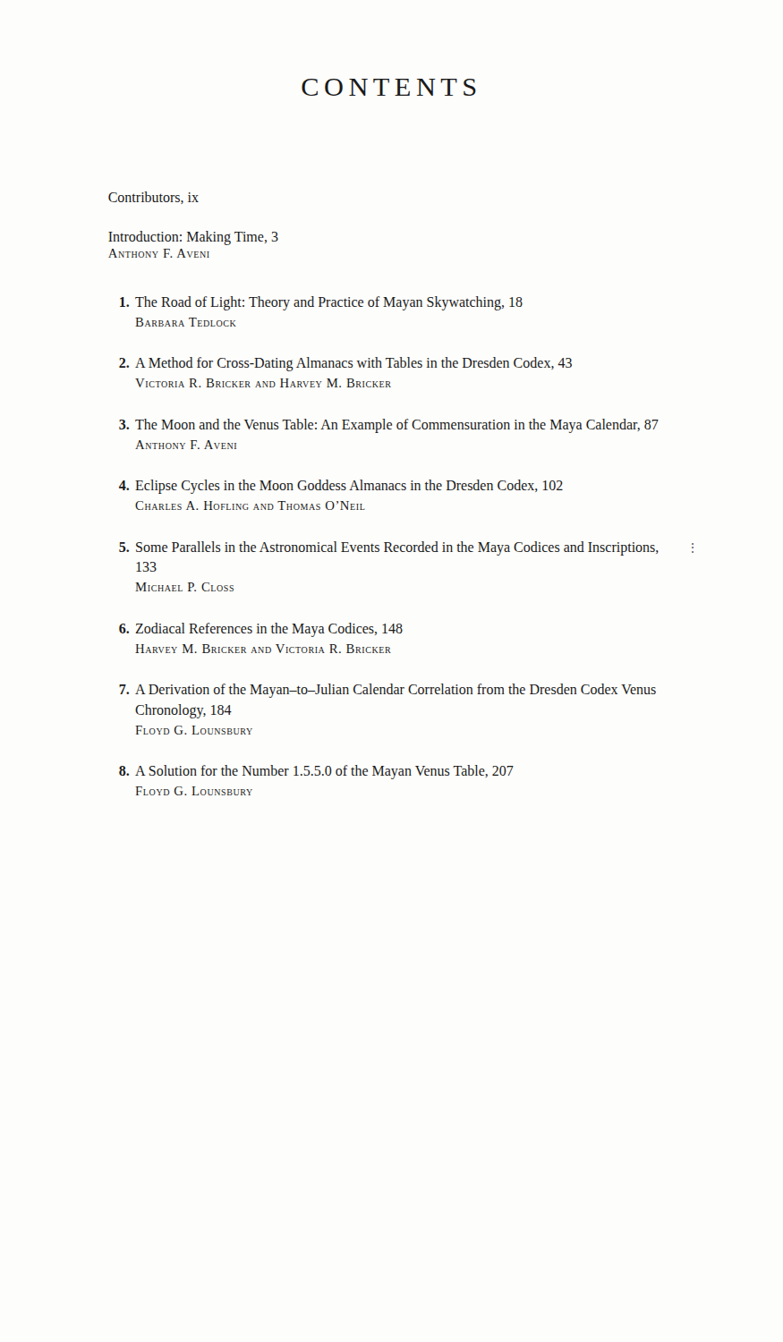CONTENTS
Contributors, ix
Introduction: Making Time, 3
Anthony F. Aveni
1. The Road of Light: Theory and Practice of Mayan Skywatching, 18 Barbara Tedlock
2. A Method for Cross-Dating Almanacs with Tables in the Dresden Codex, 43 Victoria R. Bricker and Harvey M. Bricker
3. The Moon and the Venus Table: An Example of Commensuration in the Maya Calendar, 87 Anthony F. Aveni
4. Eclipse Cycles in the Moon Goddess Almanacs in the Dresden Codex, 102 Charles A. Hofling and Thomas O’Neil
5. Some Parallels in the Astronomical Events Recorded in the Maya Codices and Inscriptions, 133 Michael P. Closs ⋮
6. Zodiacal References in the Maya Codices, 148 Harvey M. Bricker and Victoria R. Bricker
7. A Derivation of the Mayan–to–Julian Calendar Correlation from the Dresden Codex Venus Chronology, 184 Floyd G. Lounsbury
8. A Solution for the Number 1.5.5.0 of the Mayan Venus Table, 207 Floyd G. Lounsbury